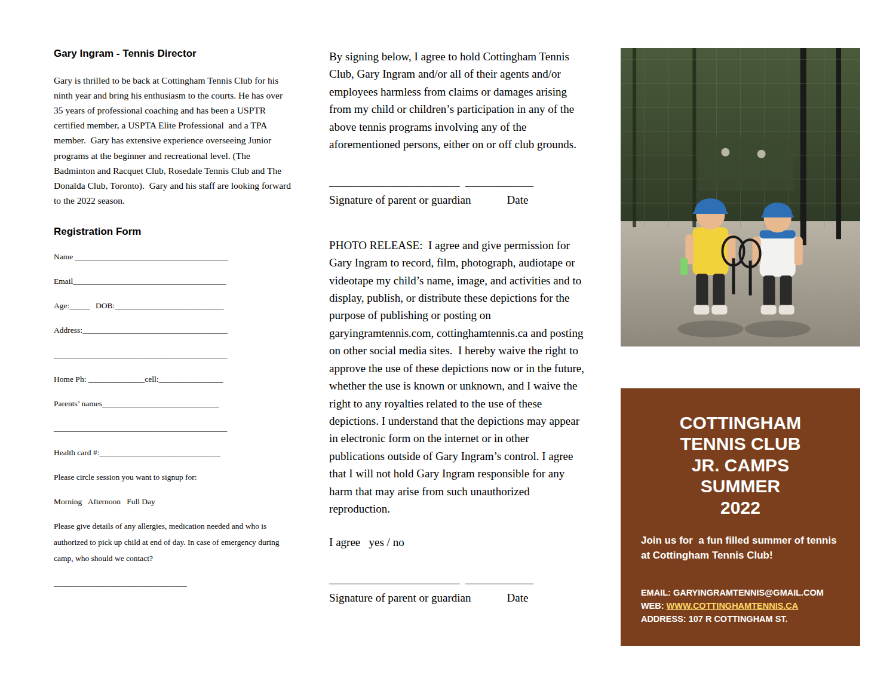Gary Ingram - Tennis Director
Gary is thrilled to be back at Cottingham Tennis Club for his ninth year and bring his enthusiasm to the courts. He has over 35 years of professional coaching and has been a USPTR certified member, a USPTA Elite Professional and a TPA member. Gary has extensive experience overseeing Junior programs at the beginner and recreational level. (The Badminton and Racquet Club, Rosedale Tennis Club and The Donalda Club, Toronto). Gary and his staff are looking forward to the 2022 season.
Registration Form
Name ______________________________________
Email______________________________________
Age:_____ DOB:___________________________
Address:____________________________________
___________________________________________
Home Ph: ______________cell:________________
Parents’ names_____________________________
___________________________________________
Health card #:______________________________
Please circle session you want to signup for:
Morning Afternoon Full Day
Please give details of any allergies, medication needed and who is authorized to pick up child at end of day. In case of emergency during camp, who should we contact?
_________________________________
By signing below, I agree to hold Cottingham Tennis Club, Gary Ingram and/or all of their agents and/or employees harmless from claims or damages arising from my child or children’s participation in any of the above tennis programs involving any of the aforementioned persons, either on or off club grounds.
_______________________ ____________
Signature of parent or guardianDate
PHOTO RELEASE: I agree and give permission for Gary Ingram to record, film, photograph, audiotape or videotape my child’s name, image, and activities and to display, publish, or distribute these depictions for the purpose of publishing or posting on garyingramtennis.com, cottinghamtennis.ca and posting on other social media sites. I hereby waive the right to approve the use of these depictions now or in the future, whether the use is known or unknown, and I waive the right to any royalties related to the use of these depictions. I understand that the depictions may appear in electronic form on the internet or in other publications outside of Gary Ingram’s control. I agree that I will not hold Gary Ingram responsible for any harm that may arise from such unauthorized reproduction.
I agree yes / no
_______________________ ____________
Signature of parent or guardianDate
COTTINGHAM
TENNIS CLUB
JR. CAMPS
SUMMER
2022
Join us for a fun filled summer of tennis at Cottingham Tennis Club!
EMAIL: GARYINGRAMTENNIS@GMAIL.COM
WEB: WWW.COTTINGHAMTENNIS.CA
ADDRESS: 107 R COTTINGHAM ST.